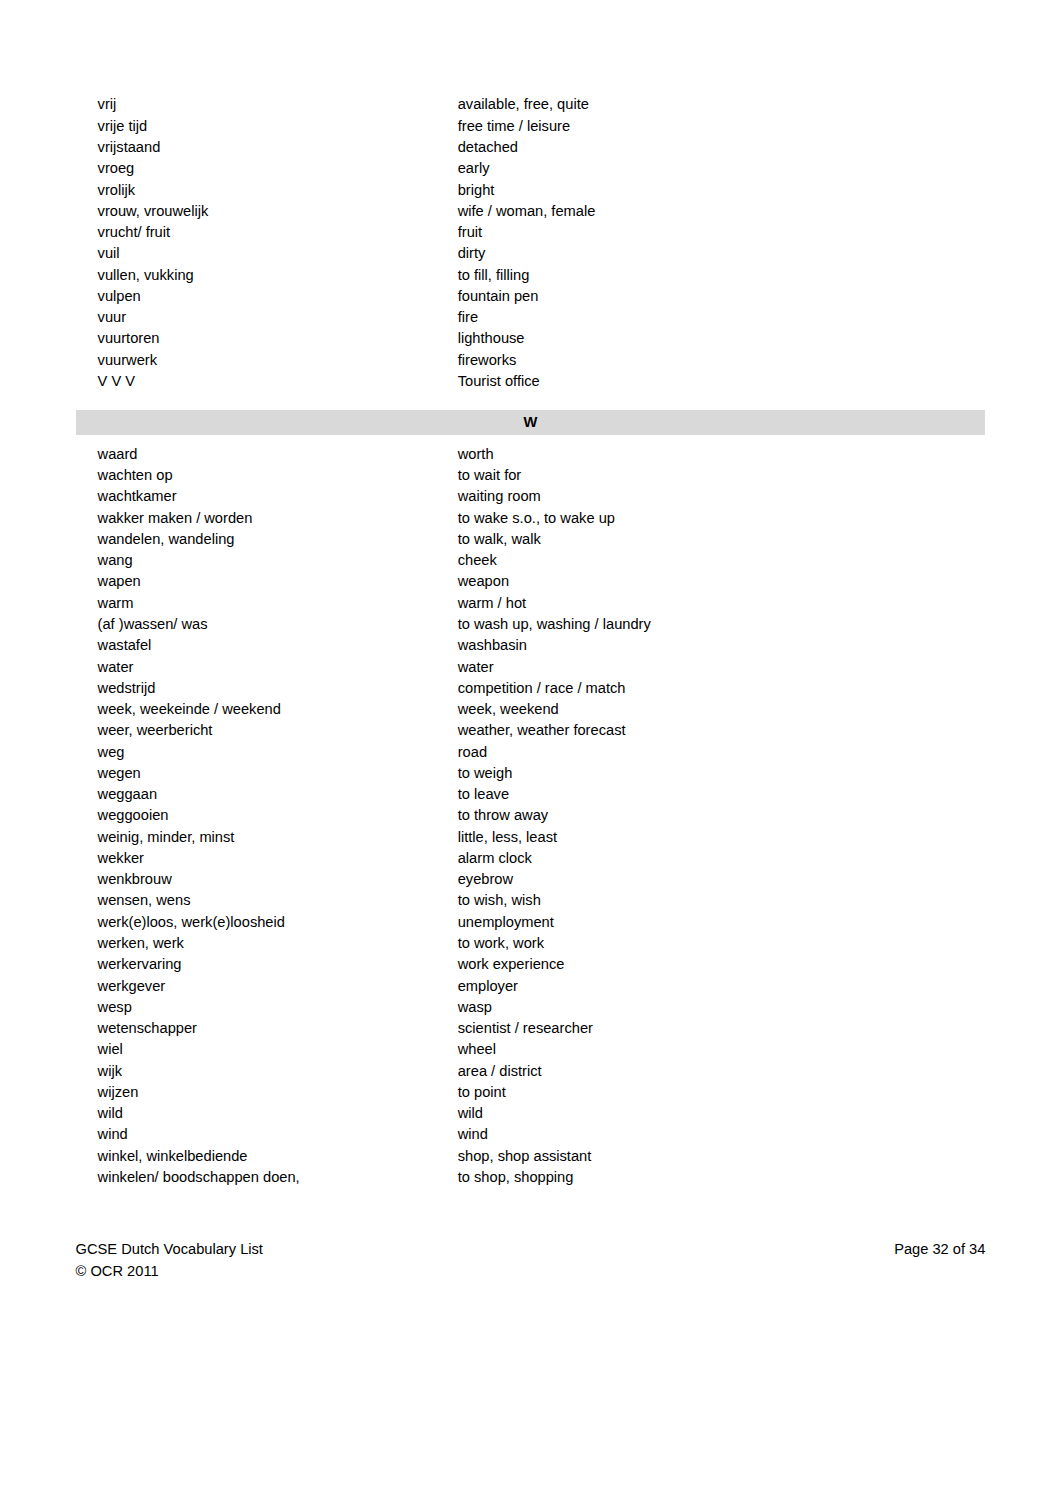| vrij | available, free, quite |
| vrije tijd | free time / leisure |
| vrijstaand | detached |
| vroeg | early |
| vrolijk | bright |
| vrouw, vrouwelijk | wife / woman, female |
| vrucht/ fruit | fruit |
| vuil | dirty |
| vullen, vukking | to fill, filling |
| vulpen | fountain pen |
| vuur | fire |
| vuurtoren | lighthouse |
| vuurwerk | fireworks |
| V V V | Tourist office |
W
| waard | worth |
| wachten op | to wait for |
| wachtkamer | waiting room |
| wakker maken / worden | to wake s.o., to wake up |
| wandelen, wandeling | to walk, walk |
| wang | cheek |
| wapen | weapon |
| warm | warm / hot |
| (af )wassen/ was | to wash up, washing / laundry |
| wastafel | washbasin |
| water | water |
| wedstrijd | competition / race / match |
| week, weekeinde / weekend | week, weekend |
| weer, weerbericht | weather, weather forecast |
| weg | road |
| wegen | to weigh |
| weggaan | to leave |
| weggooien | to throw away |
| weinig, minder, minst | little, less, least |
| wekker | alarm clock |
| wenkbrouw | eyebrow |
| wensen, wens | to wish, wish |
| werk(e)loos, werk(e)loosheid | unemployment |
| werken, werk | to work, work |
| werkervaring | work experience |
| werkgever | employer |
| wesp | wasp |
| wetenschapper | scientist / researcher |
| wiel | wheel |
| wijk | area / district |
| wijzen | to point |
| wild | wild |
| wind | wind |
| winkel, winkelbediende | shop, shop assistant |
| winkelen/ boodschappen doen, | to shop, shopping |
| GCSE Dutch Vocabulary List | Page 32 of 34 |
| © OCR 2011 | |